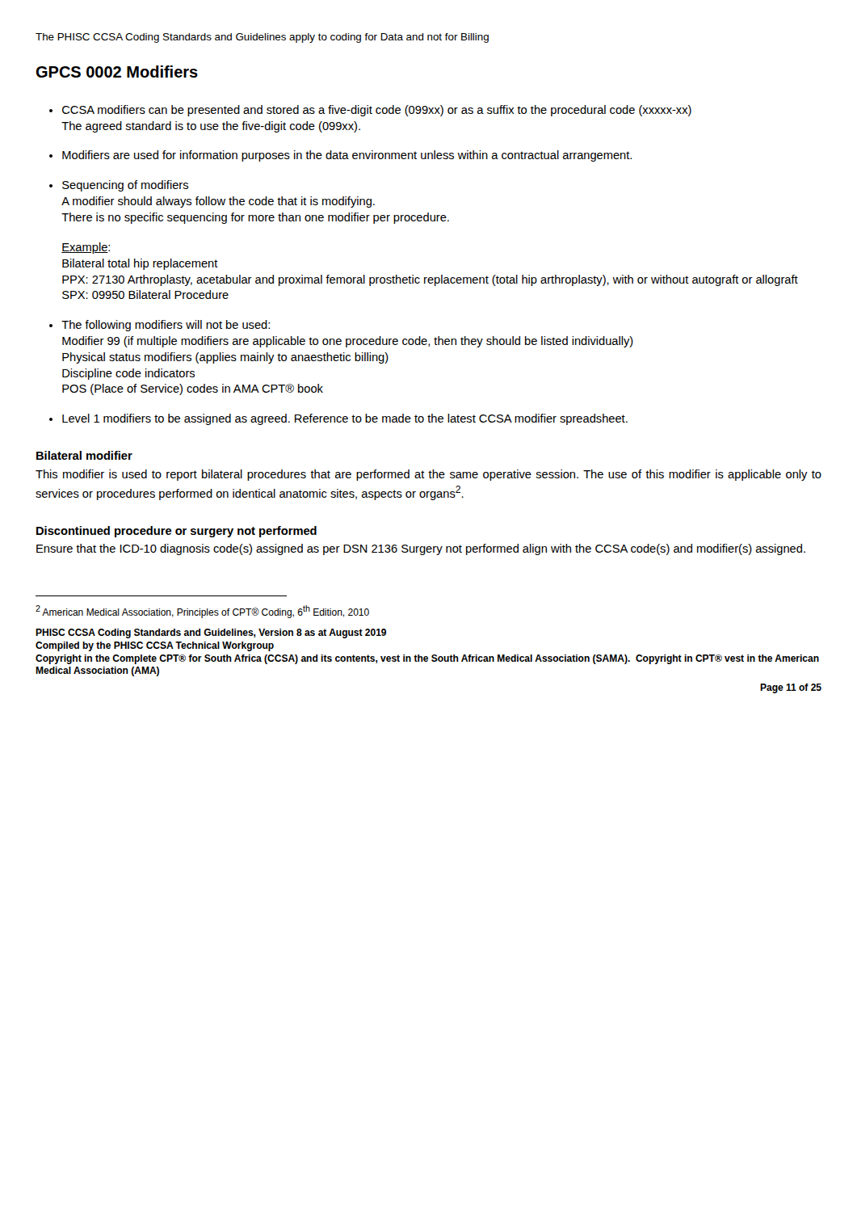The PHISC CCSA Coding Standards and Guidelines apply to coding for Data and not for Billing
GPCS 0002 Modifiers
CCSA modifiers can be presented and stored as a five-digit code (099xx) or as a suffix to the procedural code (xxxxx-xx)
The agreed standard is to use the five-digit code (099xx).
Modifiers are used for information purposes in the data environment unless within a contractual arrangement.
Sequencing of modifiers
A modifier should always follow the code that it is modifying.
There is no specific sequencing for more than one modifier per procedure.
Example:
Bilateral total hip replacement
PPX: 27130 Arthroplasty, acetabular and proximal femoral prosthetic replacement (total hip arthroplasty), with or without autograft or allograft
SPX: 09950 Bilateral Procedure
The following modifiers will not be used:
Modifier 99 (if multiple modifiers are applicable to one procedure code, then they should be listed individually)
Physical status modifiers (applies mainly to anaesthetic billing)
Discipline code indicators
POS (Place of Service) codes in AMA CPT® book
Level 1 modifiers to be assigned as agreed. Reference to be made to the latest CCSA modifier spreadsheet.
Bilateral modifier
This modifier is used to report bilateral procedures that are performed at the same operative session. The use of this modifier is applicable only to services or procedures performed on identical anatomic sites, aspects or organs2.
Discontinued procedure or surgery not performed
Ensure that the ICD-10 diagnosis code(s) assigned as per DSN 2136 Surgery not performed align with the CCSA code(s) and modifier(s) assigned.
2 American Medical Association, Principles of CPT® Coding, 6th Edition, 2010
PHISC CCSA Coding Standards and Guidelines, Version 8 as at August 2019
Compiled by the PHISC CCSA Technical Workgroup
Copyright in the Complete CPT® for South Africa (CCSA) and its contents, vest in the South African Medical Association (SAMA). Copyright in CPT® vest in the American Medical Association (AMA)
Page 11 of 25